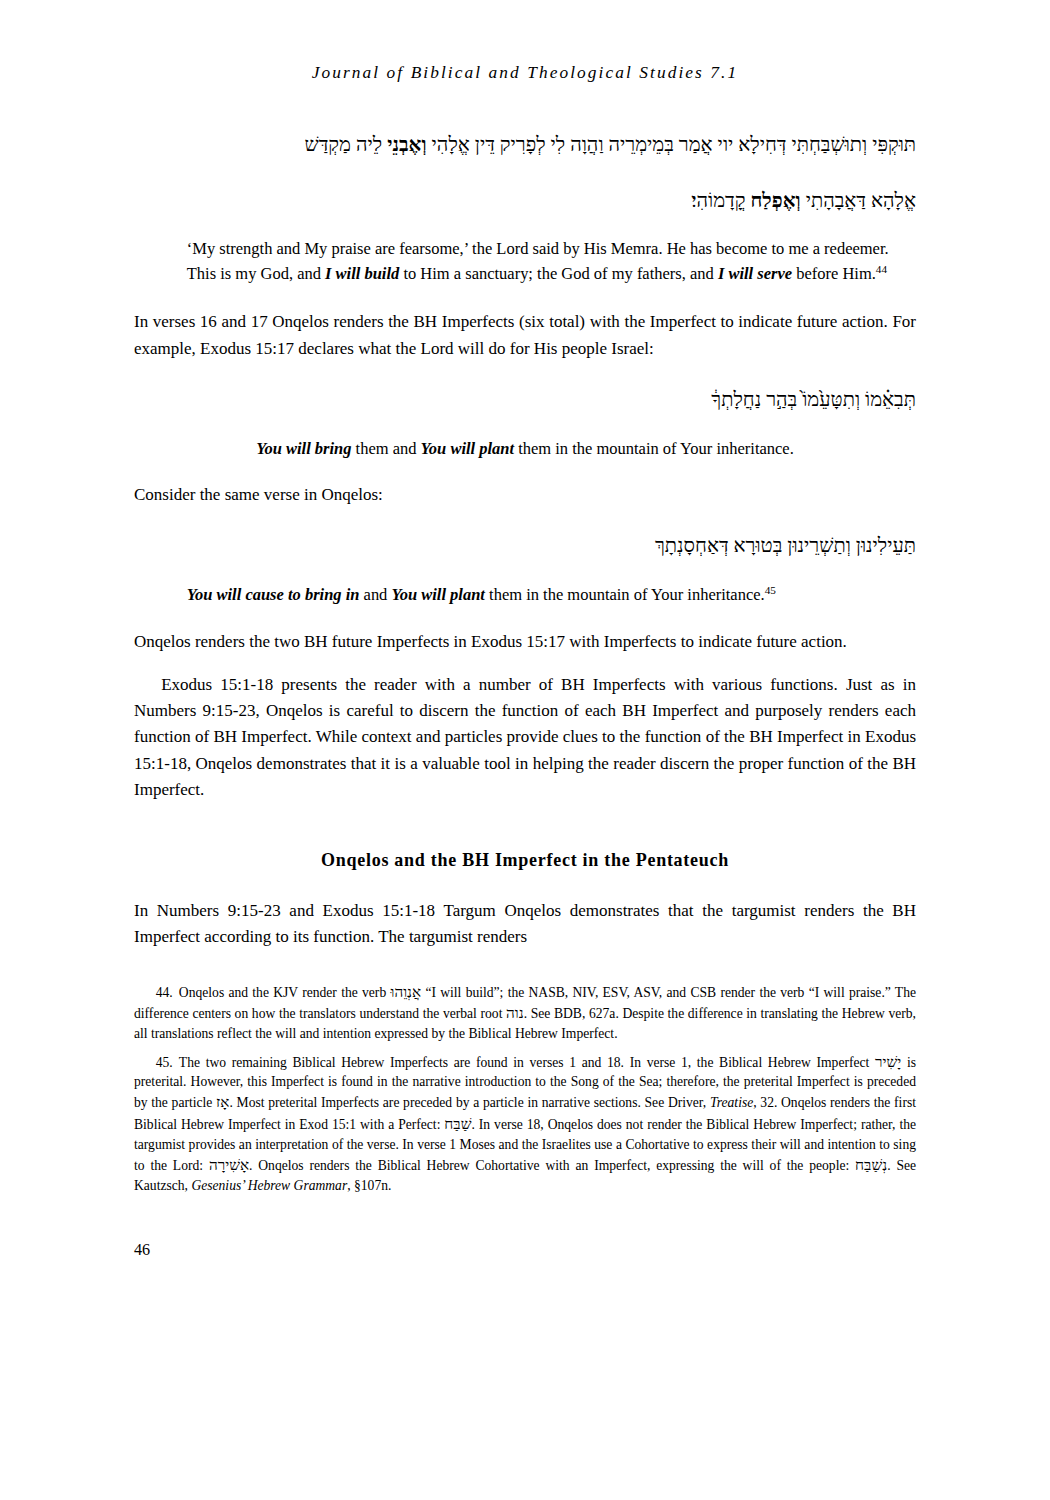Journal of Biblical and Theological Studies 7.1
תּוּקְפִּי וְתוּשְׁבַּחְתִּי דְּחִילָא יוי אֲמַר בְּמֵימְרֵיה וַהֲוָה לִי לְפָרִיק דֵּין אֱלָהִי וְאֶבְנֵי לֵיה מַקְדַּשׁ
אֱלָהָא דַּאֲבָהָתִי וְאֶפְלַח קֳדָמוֹהִי׃
‘My strength and My praise are fearsome,’ the Lord said by His Memra. He has become to me a redeemer. This is my God, and I will build to Him a sanctuary; the God of my fathers, and I will serve before Him.44
In verses 16 and 17 Onqelos renders the BH Imperfects (six total) with the Imperfect to indicate future action. For example, Exodus 15:17 declares what the Lord will do for His people Israel:
תְּבִאֵ֗מוֹ וְתִטָּעֵ֙מוֹ֙ בְּהַ֣ר נַחֲלָתְךָ֔
You will bring them and You will plant them in the mountain of Your inheritance.
Consider the same verse in Onqelos:
תַּעֵילִינוּן וְתַשְׁרֵינוּן בְּטוּרָא דְּאַחְסָנְתָךְ
You will cause to bring in and You will plant them in the mountain of Your inheritance.45
Onqelos renders the two BH future Imperfects in Exodus 15:17 with Imperfects to indicate future action.
Exodus 15:1-18 presents the reader with a number of BH Imperfects with various functions. Just as in Numbers 9:15-23, Onqelos is careful to discern the function of each BH Imperfect and purposely renders each function of BH Imperfect. While context and particles provide clues to the function of the BH Imperfect in Exodus 15:1-18, Onqelos demonstrates that it is a valuable tool in helping the reader discern the proper function of the BH Imperfect.
Onqelos and the BH Imperfect in the Pentateuch
In Numbers 9:15-23 and Exodus 15:1-18 Targum Onqelos demonstrates that the targumist renders the BH Imperfect according to its function. The targumist renders
44. Onqelos and the KJV render the verb אֲנְוֵהוּ “I will build”; the NASB, NIV, ESV, ASV, and CSB render the verb “I will praise.” The difference centers on how the translators understand the verbal root נוה. See BDB, 627a. Despite the difference in translating the Hebrew verb, all translations reflect the will and intention expressed by the Biblical Hebrew Imperfect.
45. The two remaining Biblical Hebrew Imperfects are found in verses 1 and 18. In verse 1, the Biblical Hebrew Imperfect יָשִׁיר is preterital. However, this Imperfect is found in the narrative introduction to the Song of the Sea; therefore, the preterital Imperfect is preceded by the particle אָז. Most preterital Imperfects are preceded by a particle in narrative sections. See Driver, Treatise, 32. Onqelos renders the first Biblical Hebrew Imperfect in Exod 15:1 with a Perfect: שַׁבַּח. In verse 18, Onqelos does not render the Biblical Hebrew Imperfect; rather, the targumist provides an interpretation of the verse. In verse 1 Moses and the Israelites use a Cohortative to express their will and intention to sing to the Lord: אָשִׁירָה. Onqelos renders the Biblical Hebrew Cohortative with an Imperfect, expressing the will of the people: נְשַׁבַּח. See Kautzsch, Gesenius’ Hebrew Grammar, §107n.
46